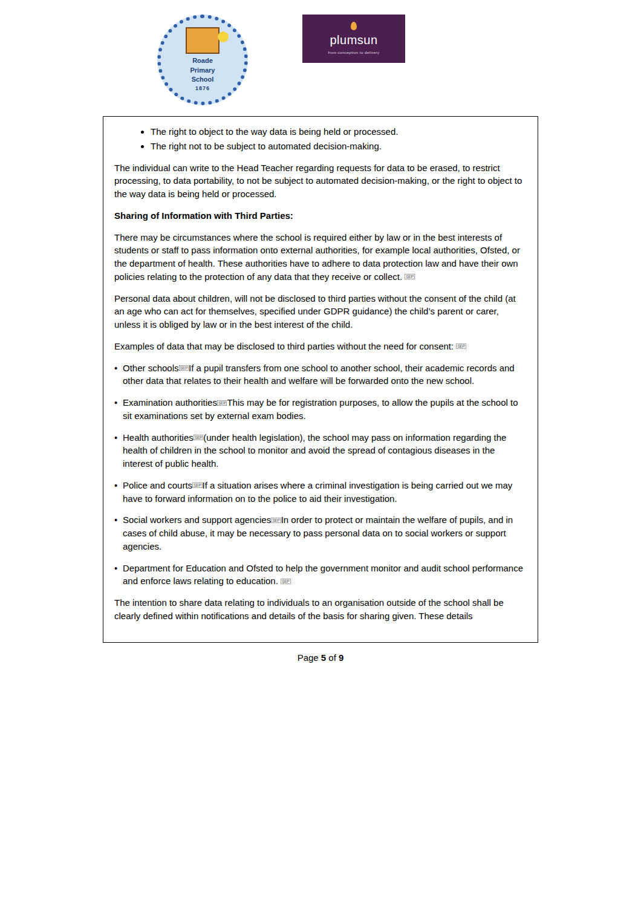Roade
Primary
School
1876
plumsun
from conception to delivery
The right to object to the way data is being held or processed.
The right not to be subject to automated decision-making.
The individual can write to the Head Teacher regarding requests for data to be erased, to restrict processing, to data portability, to not be subject to automated decision-making, or the right to object to the way data is being held or processed.
Sharing of Information with Third Parties:
There may be circumstances where the school is required either by law or in the best interests of students or staff to pass information onto external authorities, for example local authorities, Ofsted, or the department of health. These authorities have to adhere to data protection law and have their own policies relating to the protection of any data that they receive or collect.
Personal data about children, will not be disclosed to third parties without the consent of the child (at an age who can act for themselves, specified under GDPR guidance) the child’s parent or carer, unless it is obliged by law or in the best interest of the child.
Examples of data that may be disclosed to third parties without the need for consent:
Other schools If a pupil transfers from one school to another school, their academic records and other data that relates to their health and welfare will be forwarded onto the new school.
Examination authorities This may be for registration purposes, to allow the pupils at the school to sit examinations set by external exam bodies.
Health authorities (under health legislation), the school may pass on information regarding the health of children in the school to monitor and avoid the spread of contagious diseases in the interest of public health.
Police and courts If a situation arises where a criminal investigation is being carried out we may have to forward information on to the police to aid their investigation.
Social workers and support agencies In order to protect or maintain the welfare of pupils, and in cases of child abuse, it may be necessary to pass personal data on to social workers or support agencies.
Department for Education and Ofsted to help the government monitor and audit school performance and enforce laws relating to education.
The intention to share data relating to individuals to an organisation outside of the school shall be clearly defined within notifications and details of the basis for sharing given. These details
Page 5 of 9